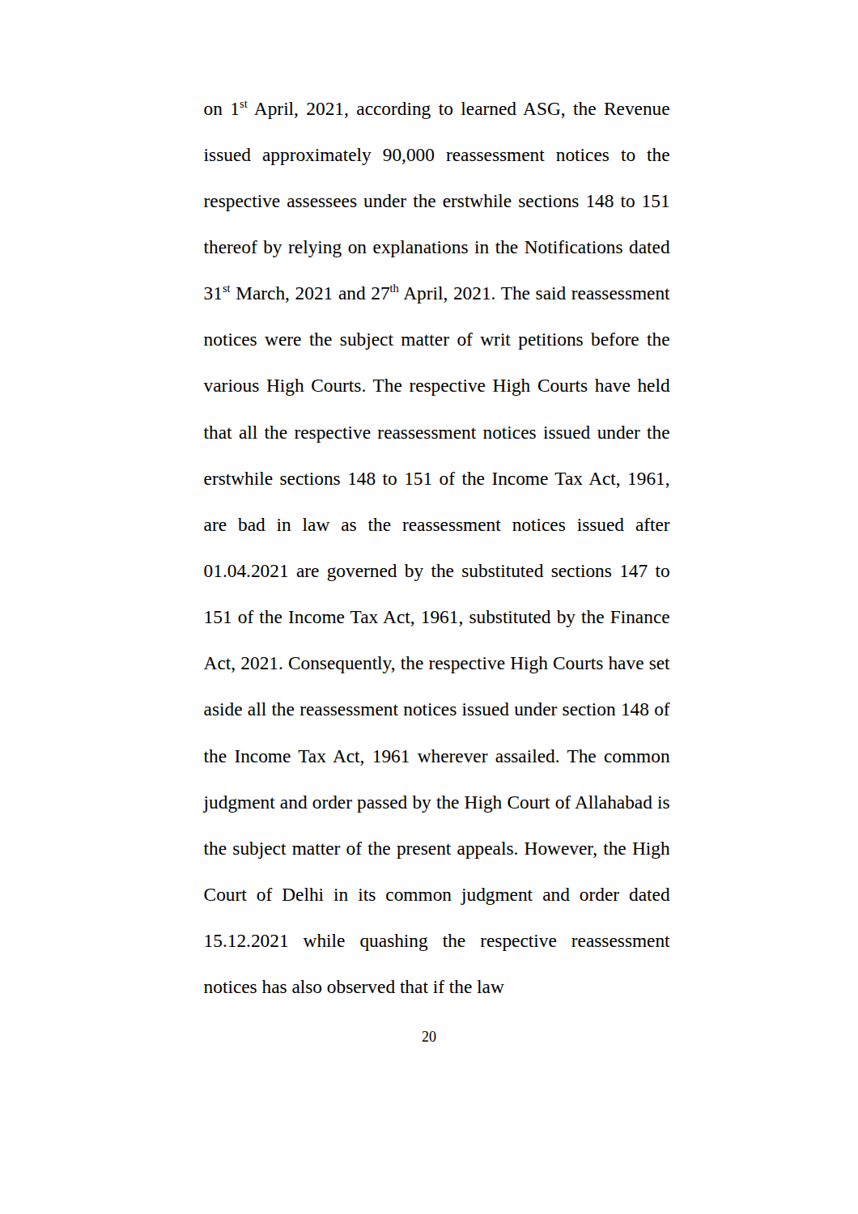on 1st April, 2021, according to learned ASG, the Revenue issued approximately 90,000 reassessment notices to the respective assessees under the erstwhile sections 148 to 151 thereof by relying on explanations in the Notifications dated 31st March, 2021 and 27th April, 2021. The said reassessment notices were the subject matter of writ petitions before the various High Courts. The respective High Courts have held that all the respective reassessment notices issued under the erstwhile sections 148 to 151 of the Income Tax Act, 1961, are bad in law as the reassessment notices issued after 01.04.2021 are governed by the substituted sections 147 to 151 of the Income Tax Act, 1961, substituted by the Finance Act, 2021. Consequently, the respective High Courts have set aside all the reassessment notices issued under section 148 of the Income Tax Act, 1961 wherever assailed. The common judgment and order passed by the High Court of Allahabad is the subject matter of the present appeals. However, the High Court of Delhi in its common judgment and order dated 15.12.2021 while quashing the respective reassessment notices has also observed that if the law
20